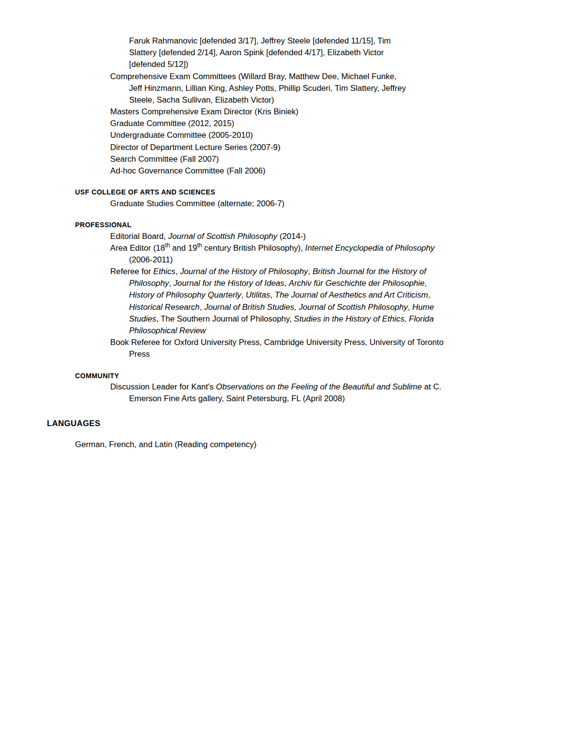Faruk Rahmanovic [defended 3/17], Jeffrey Steele [defended 11/15], Tim
Slattery [defended 2/14], Aaron Spink [defended 4/17], Elizabeth Victor
[defended 5/12])
Comprehensive Exam Committees (Willard Bray, Matthew Dee, Michael Funke,
Jeff Hinzmann, Lillian King, Ashley Potts, Phillip Scuderi, Tim Slattery, Jeffrey
Steele, Sacha Sullivan, Elizabeth Victor)
Masters Comprehensive Exam Director (Kris Biniek)
Graduate Committee (2012, 2015)
Undergraduate Committee (2005-2010)
Director of Department Lecture Series (2007-9)
Search Committee (Fall 2007)
Ad-hoc Governance Committee (Fall 2006)
USF College of Arts and Sciences
Graduate Studies Committee (alternate; 2006-7)
Professional
Editorial Board, Journal of Scottish Philosophy (2014-)
Area Editor (18th and 19th century British Philosophy), Internet Encyclopedia of Philosophy (2006-2011)
Referee for Ethics, Journal of the History of Philosophy, British Journal for the History of Philosophy, Journal for the History of Ideas, Archiv für Geschichte der Philosophie, History of Philosophy Quarterly, Utilitas, The Journal of Aesthetics and Art Criticism, Historical Research, Journal of British Studies, Journal of Scottish Philosophy, Hume Studies, The Southern Journal of Philosophy, Studies in the History of Ethics, Florida Philosophical Review
Book Referee for Oxford University Press, Cambridge University Press, University of Toronto Press
Community
Discussion Leader for Kant's Observations on the Feeling of the Beautiful and Sublime at C. Emerson Fine Arts gallery, Saint Petersburg, FL (April 2008)
Languages
German, French, and Latin (Reading competency)